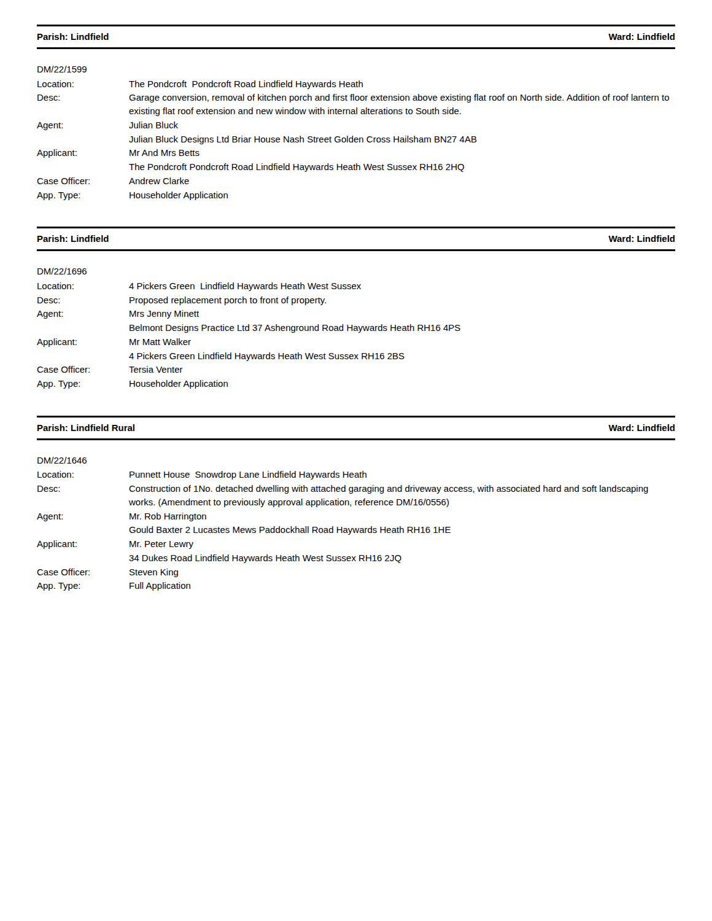Parish: Lindfield Ward: Lindfield
DM/22/1599
| Location: | The Pondcroft Pondcroft Road Lindfield Haywards Heath |
| Desc: | Garage conversion, removal of kitchen porch and first floor extension above existing flat roof on North side. Addition of roof lantern to existing flat roof extension and new window with internal alterations to South side. |
| Agent: | Julian Bluck |
| | Julian Bluck Designs Ltd Briar House Nash Street Golden Cross Hailsham BN27 4AB |
| Applicant: | Mr And Mrs Betts |
| | The Pondcroft Pondcroft Road Lindfield Haywards Heath West Sussex RH16 2HQ |
| Case Officer: | Andrew Clarke |
| App. Type: | Householder Application |
Parish: Lindfield Ward: Lindfield
DM/22/1696
| Location: | 4 Pickers Green Lindfield Haywards Heath West Sussex |
| Desc: | Proposed replacement porch to front of property. |
| Agent: | Mrs Jenny Minett |
| | Belmont Designs Practice Ltd 37 Ashenground Road Haywards Heath RH16 4PS |
| Applicant: | Mr Matt Walker |
| | 4 Pickers Green Lindfield Haywards Heath West Sussex RH16 2BS |
| Case Officer: | Tersia Venter |
| App. Type: | Householder Application |
Parish: Lindfield Rural Ward: Lindfield
DM/22/1646
| Location: | Punnett House Snowdrop Lane Lindfield Haywards Heath |
| Desc: | Construction of 1No. detached dwelling with attached garaging and driveway access, with associated hard and soft landscaping works. (Amendment to previously approval application, reference DM/16/0556) |
| Agent: | Mr. Rob Harrington |
| | Gould Baxter 2 Lucastes Mews Paddockhall Road Haywards Heath RH16 1HE |
| Applicant: | Mr. Peter Lewry |
| | 34 Dukes Road Lindfield Haywards Heath West Sussex RH16 2JQ |
| Case Officer: | Steven King |
| App. Type: | Full Application |